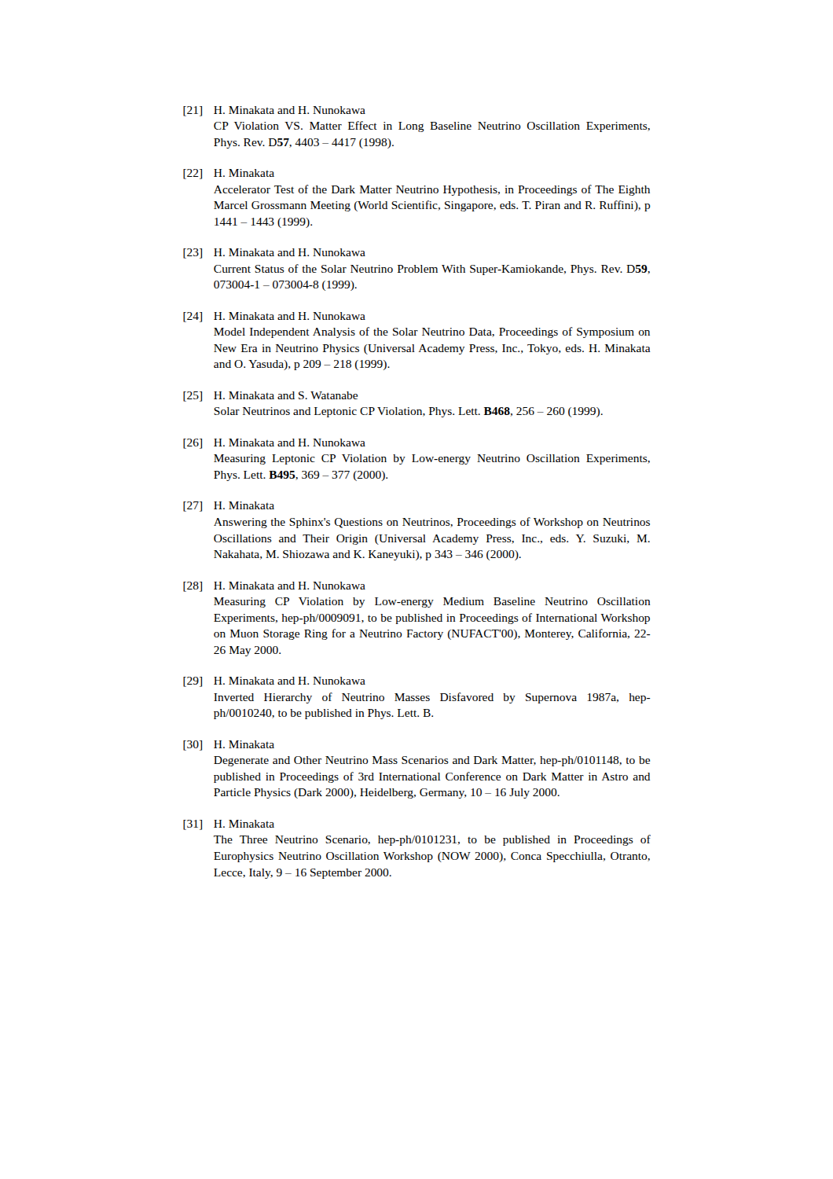[21] H. Minakata and H. Nunokawa CP Violation VS. Matter Effect in Long Baseline Neutrino Oscillation Experiments, Phys. Rev. D57, 4403 – 4417 (1998).
[22] H. Minakata Accelerator Test of the Dark Matter Neutrino Hypothesis, in Proceedings of The Eighth Marcel Grossmann Meeting (World Scientific, Singapore, eds. T. Piran and R. Ruffini), p 1441 – 1443 (1999).
[23] H. Minakata and H. Nunokawa Current Status of the Solar Neutrino Problem With Super-Kamiokande, Phys. Rev. D59, 073004-1 – 073004-8 (1999).
[24] H. Minakata and H. Nunokawa Model Independent Analysis of the Solar Neutrino Data, Proceedings of Symposium on New Era in Neutrino Physics (Universal Academy Press, Inc., Tokyo, eds. H. Minakata and O. Yasuda), p 209 – 218 (1999).
[25] H. Minakata and S. Watanabe Solar Neutrinos and Leptonic CP Violation, Phys. Lett. B468, 256 – 260 (1999).
[26] H. Minakata and H. Nunokawa Measuring Leptonic CP Violation by Low-energy Neutrino Oscillation Experiments, Phys. Lett. B495, 369 – 377 (2000).
[27] H. Minakata Answering the Sphinx's Questions on Neutrinos, Proceedings of Workshop on Neutrinos Oscillations and Their Origin (Universal Academy Press, Inc., eds. Y. Suzuki, M. Nakahata, M. Shiozawa and K. Kaneyuki), p 343 – 346 (2000).
[28] H. Minakata and H. Nunokawa Measuring CP Violation by Low-energy Medium Baseline Neutrino Oscillation Experiments, hep-ph/0009091, to be published in Proceedings of International Workshop on Muon Storage Ring for a Neutrino Factory (NUFACT'00), Monterey, California, 22-26 May 2000.
[29] H. Minakata and H. Nunokawa Inverted Hierarchy of Neutrino Masses Disfavored by Supernova 1987a, hep-ph/0010240, to be published in Phys. Lett. B.
[30] H. Minakata Degenerate and Other Neutrino Mass Scenarios and Dark Matter, hep-ph/0101148, to be published in Proceedings of 3rd International Conference on Dark Matter in Astro and Particle Physics (Dark 2000), Heidelberg, Germany, 10 – 16 July 2000.
[31] H. Minakata The Three Neutrino Scenario, hep-ph/0101231, to be published in Proceedings of Europhysics Neutrino Oscillation Workshop (NOW 2000), Conca Specchiulla, Otranto, Lecce, Italy, 9 – 16 September 2000.